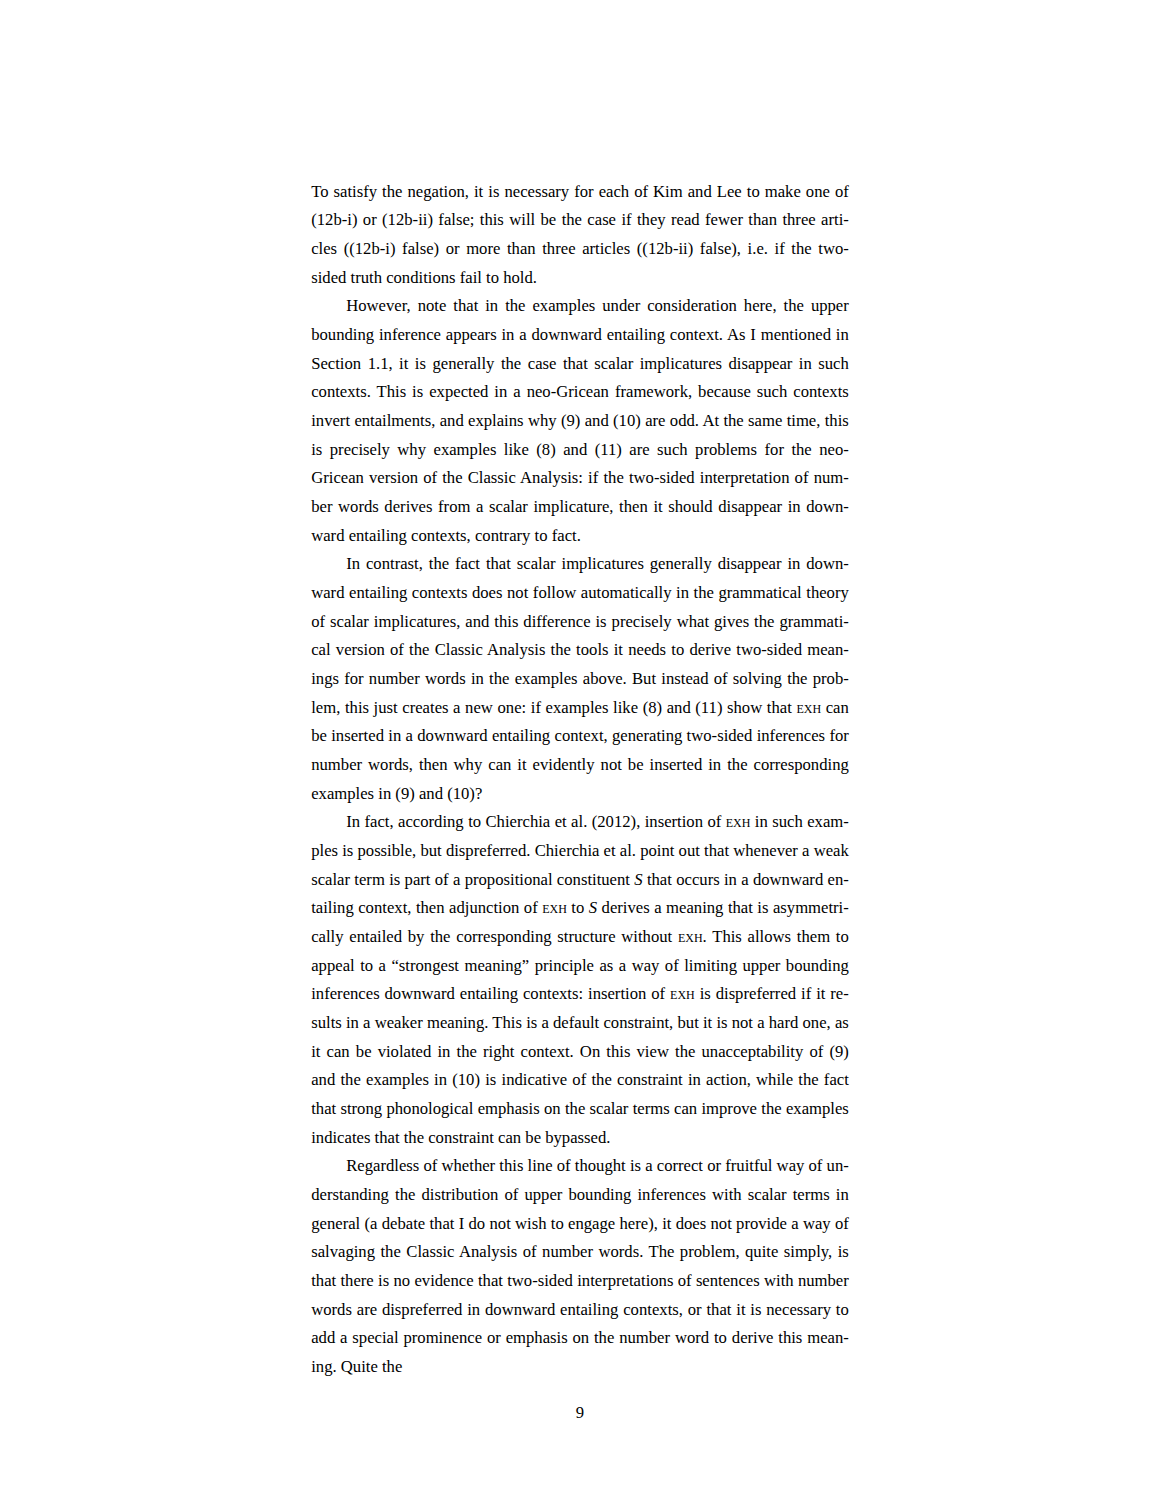To satisfy the negation, it is necessary for each of Kim and Lee to make one of (12b-i) or (12b-ii) false; this will be the case if they read fewer than three articles ((12b-i) false) or more than three articles ((12b-ii) false), i.e. if the two-sided truth conditions fail to hold.
However, note that in the examples under consideration here, the upper bounding inference appears in a downward entailing context. As I mentioned in Section 1.1, it is generally the case that scalar implicatures disappear in such contexts. This is expected in a neo-Gricean framework, because such contexts invert entailments, and explains why (9) and (10) are odd. At the same time, this is precisely why examples like (8) and (11) are such problems for the neo-Gricean version of the Classic Analysis: if the two-sided interpretation of number words derives from a scalar implicature, then it should disappear in downward entailing contexts, contrary to fact.
In contrast, the fact that scalar implicatures generally disappear in downward entailing contexts does not follow automatically in the grammatical theory of scalar implicatures, and this difference is precisely what gives the grammatical version of the Classic Analysis the tools it needs to derive two-sided meanings for number words in the examples above. But instead of solving the problem, this just creates a new one: if examples like (8) and (11) show that exh can be inserted in a downward entailing context, generating two-sided inferences for number words, then why can it evidently not be inserted in the corresponding examples in (9) and (10)?
In fact, according to Chierchia et al. (2012), insertion of exh in such examples is possible, but dispreferred. Chierchia et al. point out that whenever a weak scalar term is part of a propositional constituent S that occurs in a downward entailing context, then adjunction of exh to S derives a meaning that is asymmetrically entailed by the corresponding structure without exh. This allows them to appeal to a “strongest meaning” principle as a way of limiting upper bounding inferences downward entailing contexts: insertion of exh is dispreferred if it results in a weaker meaning. This is a default constraint, but it is not a hard one, as it can be violated in the right context. On this view the unacceptability of (9) and the examples in (10) is indicative of the constraint in action, while the fact that strong phonological emphasis on the scalar terms can improve the examples indicates that the constraint can be bypassed.
Regardless of whether this line of thought is a correct or fruitful way of understanding the distribution of upper bounding inferences with scalar terms in general (a debate that I do not wish to engage here), it does not provide a way of salvaging the Classic Analysis of number words. The problem, quite simply, is that there is no evidence that two-sided interpretations of sentences with number words are dispreferred in downward entailing contexts, or that it is necessary to add a special prominence or emphasis on the number word to derive this meaning. Quite the
9